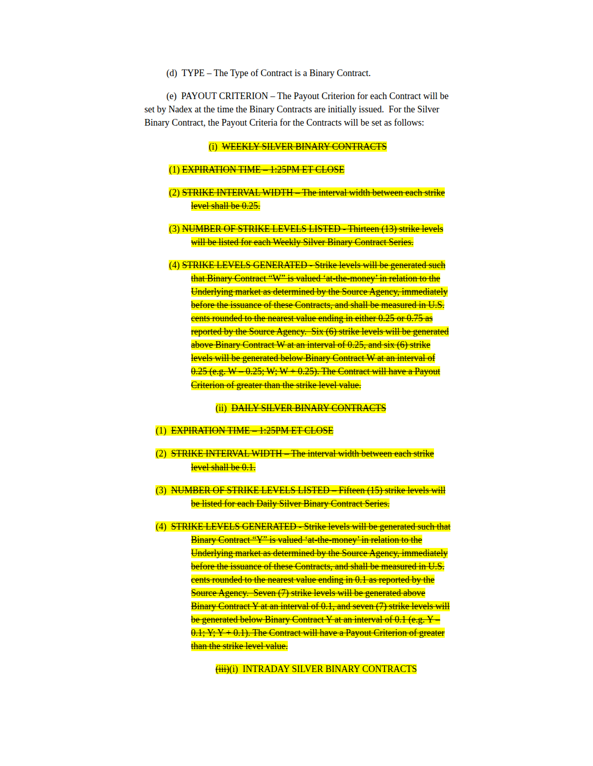(d) TYPE – The Type of Contract is a Binary Contract.
(e) PAYOUT CRITERION – The Payout Criterion for each Contract will be set by Nadex at the time the Binary Contracts are initially issued. For the Silver Binary Contract, the Payout Criteria for the Contracts will be set as follows:
(i) WEEKLY SILVER BINARY CONTRACTS
(1) EXPIRATION TIME – 1:25PM ET CLOSE
(2) STRIKE INTERVAL WIDTH – The interval width between each strike level shall be 0.25.
(3) NUMBER OF STRIKE LEVELS LISTED - Thirteen (13) strike levels will be listed for each Weekly Silver Binary Contract Series.
(4) STRIKE LEVELS GENERATED - Strike levels will be generated such that Binary Contract “W” is valued ‘at-the-money’ in relation to the Underlying market as determined by the Source Agency, immediately before the issuance of these Contracts, and shall be measured in U.S. cents rounded to the nearest value ending in either 0.25 or 0.75 as reported by the Source Agency. Six (6) strike levels will be generated above Binary Contract W at an interval of 0.25, and six (6) strike levels will be generated below Binary Contract W at an interval of 0.25 (e.g. W – 0.25; W; W + 0.25). The Contract will have a Payout Criterion of greater than the strike level value.
(ii) DAILY SILVER BINARY CONTRACTS
(1) EXPIRATION TIME – 1:25PM ET CLOSE
(2) STRIKE INTERVAL WIDTH – The interval width between each strike level shall be 0.1.
(3) NUMBER OF STRIKE LEVELS LISTED – Fifteen (15) strike levels will be listed for each Daily Silver Binary Contract Series.
(4) STRIKE LEVELS GENERATED - Strike levels will be generated such that Binary Contract “Y” is valued ‘at-the-money’ in relation to the Underlying market as determined by the Source Agency, immediately before the issuance of these Contracts, and shall be measured in U.S. cents rounded to the nearest value ending in 0.1 as reported by the Source Agency. Seven (7) strike levels will be generated above Binary Contract Y at an interval of 0.1, and seven (7) strike levels will be generated below Binary Contract Y at an interval of 0.1 (e.g. Y – 0.1; Y; Y + 0.1). The Contract will have a Payout Criterion of greater than the strike level value.
(iii)(i) INTRADAY SILVER BINARY CONTRACTS